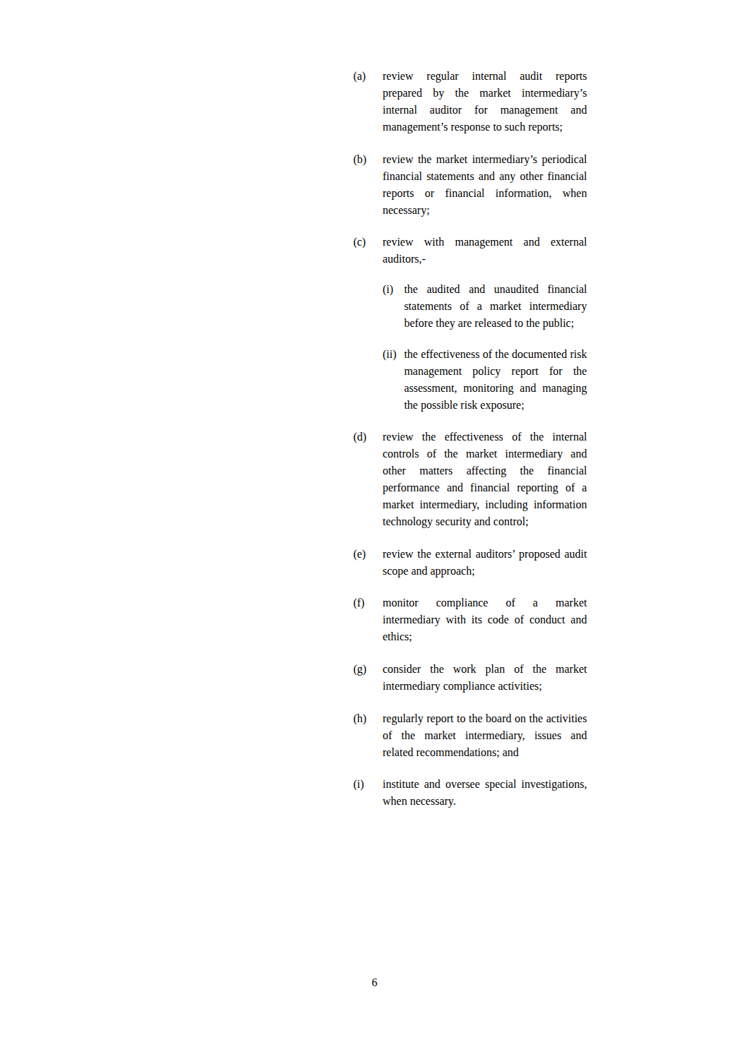(a) review regular internal audit reports prepared by the market intermediary’s internal auditor for management and management’s response to such reports;
(b) review the market intermediary’s periodical financial statements and any other financial reports or financial information, when necessary;
(c) review with management and external auditors,-
(i) the audited and unaudited financial statements of a market intermediary before they are released to the public;
(ii) the effectiveness of the documented risk management policy report for the assessment, monitoring and managing the possible risk exposure;
(d) review the effectiveness of the internal controls of the market intermediary and other matters affecting the financial performance and financial reporting of a market intermediary, including information technology security and control;
(e) review the external auditors’ proposed audit scope and approach;
(f) monitor compliance of a market intermediary with its code of conduct and ethics;
(g) consider the work plan of the market intermediary compliance activities;
(h) regularly report to the board on the activities of the market intermediary, issues and related recommendations; and
(i) institute and oversee special investigations, when necessary.
6